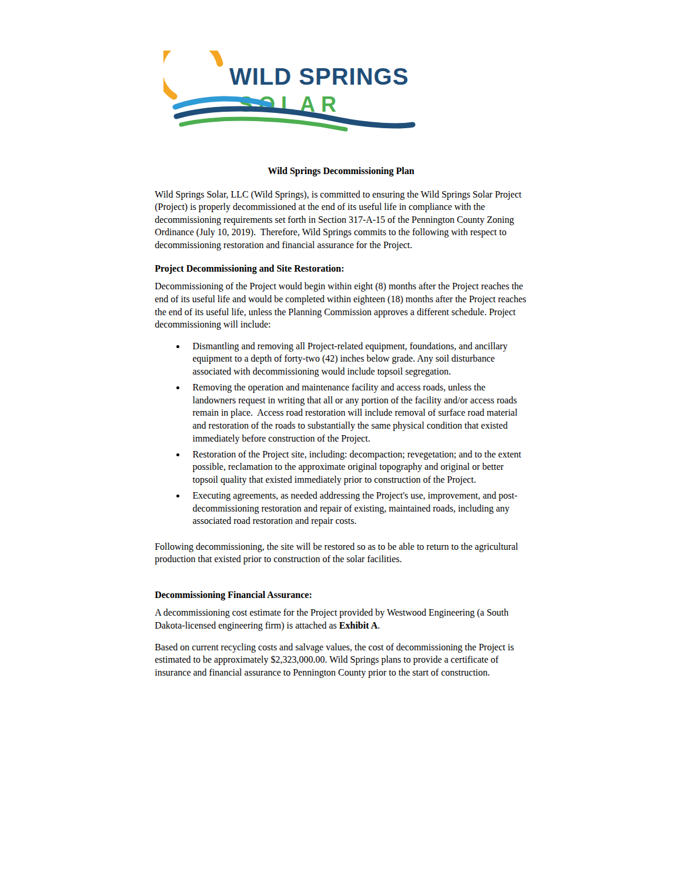WILD SPRINGS SOLAR
Wild Springs Decommissioning Plan
Wild Springs Solar, LLC (Wild Springs), is committed to ensuring the Wild Springs Solar Project (Project) is properly decommissioned at the end of its useful life in compliance with the decommissioning requirements set forth in Section 317-A-15 of the Pennington County Zoning Ordinance (July 10, 2019). Therefore, Wild Springs commits to the following with respect to decommissioning restoration and financial assurance for the Project.
Project Decommissioning and Site Restoration:
Decommissioning of the Project would begin within eight (8) months after the Project reaches the end of its useful life and would be completed within eighteen (18) months after the Project reaches the end of its useful life, unless the Planning Commission approves a different schedule. Project decommissioning will include:
Dismantling and removing all Project-related equipment, foundations, and ancillary equipment to a depth of forty-two (42) inches below grade. Any soil disturbance associated with decommissioning would include topsoil segregation.
Removing the operation and maintenance facility and access roads, unless the landowners request in writing that all or any portion of the facility and/or access roads remain in place. Access road restoration will include removal of surface road material and restoration of the roads to substantially the same physical condition that existed immediately before construction of the Project.
Restoration of the Project site, including: decompaction; revegetation; and to the extent possible, reclamation to the approximate original topography and original or better topsoil quality that existed immediately prior to construction of the Project.
Executing agreements, as needed addressing the Project's use, improvement, and post-decommissioning restoration and repair of existing, maintained roads, including any associated road restoration and repair costs.
Following decommissioning, the site will be restored so as to be able to return to the agricultural production that existed prior to construction of the solar facilities.
Decommissioning Financial Assurance:
A decommissioning cost estimate for the Project provided by Westwood Engineering (a South Dakota-licensed engineering firm) is attached as Exhibit A.
Based on current recycling costs and salvage values, the cost of decommissioning the Project is estimated to be approximately $2,323,000.00. Wild Springs plans to provide a certificate of insurance and financial assurance to Pennington County prior to the start of construction.